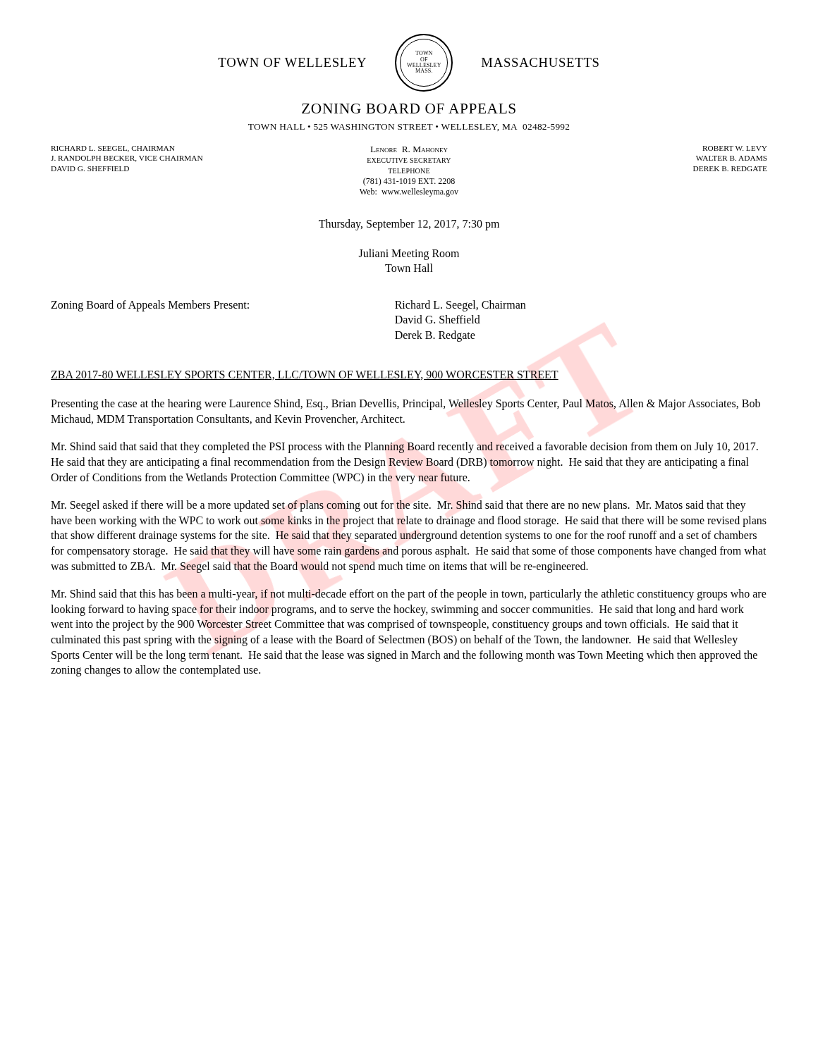DRAFT
TOWN OF WELLESLEY
TOWN
OF
WELLESLEY
MASS.
MASSACHUSETTS
ZONING BOARD OF APPEALS
TOWN HALL • 525 WASHINGTON STREET • WELLESLEY, MA 02482-5992
| RICHARD L. SEEGEL, CHAIRMAN J. RANDOLPH BECKER, VICE CHAIRMAN DAVID G. SHEFFIELD | Lenore R. Mahoney EXECUTIVE SECRETARY TELEPHONE (781) 431-1019 EXT. 2208 Web: www.wellesleyma.gov | ROBERT W. LEVY WALTER B. ADAMS DEREK B. REDGATE |
Thursday, September 12, 2017, 7:30 pm
Juliani Meeting Room
Town Hall
Zoning Board of Appeals Members Present:
Richard L. Seegel, Chairman
David G. Sheffield
Derek B. Redgate
ZBA 2017-80 WELLESLEY SPORTS CENTER, LLC/TOWN OF WELLESLEY, 900 WORCESTER STREET
Presenting the case at the hearing were Laurence Shind, Esq., Brian Devellis, Principal, Wellesley Sports Center, Paul Matos, Allen & Major Associates, Bob Michaud, MDM Transportation Consultants, and Kevin Provencher, Architect.
Mr. Shind said that said that they completed the PSI process with the Planning Board recently and received a favorable decision from them on July 10, 2017. He said that they are anticipating a final recommendation from the Design Review Board (DRB) tomorrow night. He said that they are anticipating a final Order of Conditions from the Wetlands Protection Committee (WPC) in the very near future.
Mr. Seegel asked if there will be a more updated set of plans coming out for the site. Mr. Shind said that there are no new plans. Mr. Matos said that they have been working with the WPC to work out some kinks in the project that relate to drainage and flood storage. He said that there will be some revised plans that show different drainage systems for the site. He said that they separated underground detention systems to one for the roof runoff and a set of chambers for compensatory storage. He said that they will have some rain gardens and porous asphalt. He said that some of those components have changed from what was submitted to ZBA. Mr. Seegel said that the Board would not spend much time on items that will be re-engineered.
Mr. Shind said that this has been a multi-year, if not multi-decade effort on the part of the people in town, particularly the athletic constituency groups who are looking forward to having space for their indoor programs, and to serve the hockey, swimming and soccer communities. He said that long and hard work went into the project by the 900 Worcester Street Committee that was comprised of townspeople, constituency groups and town officials. He said that it culminated this past spring with the signing of a lease with the Board of Selectmen (BOS) on behalf of the Town, the landowner. He said that Wellesley Sports Center will be the long term tenant. He said that the lease was signed in March and the following month was Town Meeting which then approved the zoning changes to allow the contemplated use.